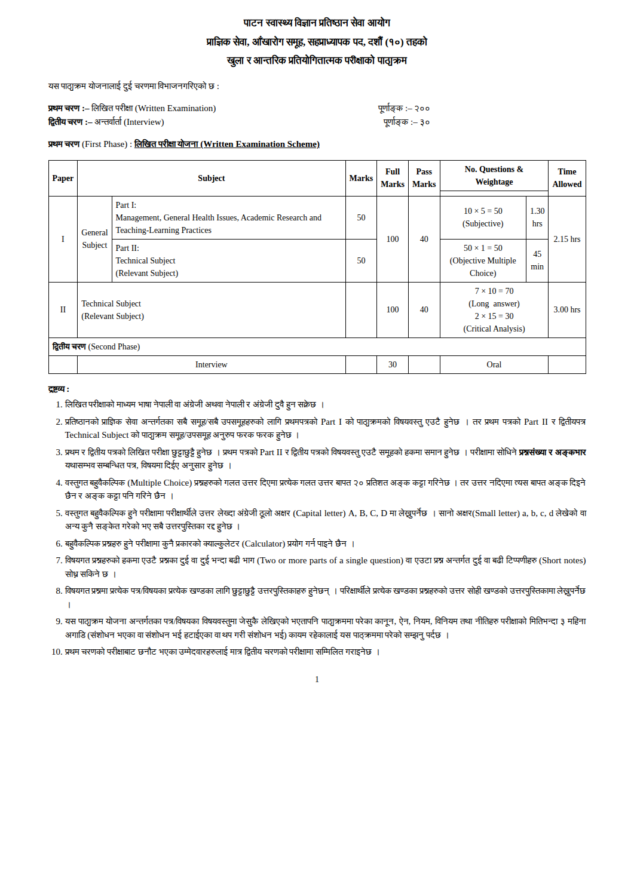पाटन स्वास्थ्य विज्ञान प्रतिष्ठान सेवा आयोग
प्राज्ञिक सेवा, आँखारोग समूह, सहप्राध्यापक पद, दशौं (१०) तहको
खुला र आन्तरिक प्रतियोगितात्मक परीक्षाको पाठ्यक्रम
यस पाठ्यक्रम योजनालाई दुई चरणमा विभाजनगरिएको छ :
प्रथम चरण :– लिखित परीक्षा (Written Examination) पूर्णाङ्क :– २००
द्वितीय चरण :– अन्तर्वार्ता (Interview) पूर्णाङ्क :– ३०
प्रथम चरण (First Phase) : लिखित परीक्षा योजना (Written Examination Scheme)
| Paper | Subject | Marks | Full Marks | Pass Marks | No. Questions & Weightage | Time Allowed |
| --- | --- | --- | --- | --- | --- | --- |
| I | General Subject | Part I: Management, General Health Issues, Academic Research and Teaching-Learning Practices | 50 | 100 | 40 | 10 × 5 = 50 (Subjective) | 1.30 hrs | 2.15 hrs |
| Part II: Technical Subject (Relevant Subject) | 50 | 50 × 1 = 50 (Objective Multiple Choice) | 45 min |
| II | Technical Subject (Relevant Subject) | | 100 | 40 | 7 × 10 = 70 (Long answer) 2 × 15 = 30 (Critical Analysis) | 3.00 hrs |
| द्वितीय चरण (Second Phase) |
| | Interview | | 30 | | Oral | |
द्रष्टव्य :
लिखित परीक्षाको माध्यम भाषा नेपाली वा अंग्रेजी अथवा नेपाली र अंग्रेजी दुवै हुन सक्नेछ ।
प्रतिष्ठानको प्राज्ञिक सेवा अन्तर्गतका सबै समूह/सबै उपसमूहहरुको लागि प्रथमपत्रको Part I को पाठ्यक्रमको विषयवस्तु एउटै हुनेछ । तर प्रथम पत्रको Part II र द्वितीयपत्र Technical Subject को पाठ्यक्रम समूह/उपसमूह अनुरुप फरक फरक हुनेछ ।
प्रथम र द्वितीय पत्रको लिखित परीक्षा छुट्टाछुट्टै हुनेछ । प्रथम पत्रको Part II र द्वितीय पत्रको विषयवस्तु एउटै समूहको हकमा समान हुनेछ । परीक्षामा सोधिने प्रश्नसंख्या र अङ्कभार यथासम्भव सम्बन्धित पत्र, विषयमा दिईए अनुसार हुनेछ ।
वस्तुगत बहुवैकल्पिक (Multiple Choice) प्रश्नहरुको गलत उत्तर दिएमा प्रत्येक गलत उत्तर बापत २० प्रतिशत अङ्क कट्टा गरिनेछ । तर उत्तर नदिएमा त्यस बापत अङ्क दिइने छैन र अङ्क कट्टा पनि गरिने छैन ।
वस्तुगत बहुवैकल्पिक हुने परीक्षामा परीक्षार्थीले उत्तर लेख्दा अंग्रेजी ठूलो अक्षर (Capital letter) A, B, C, D मा लेख्नुपर्नेछ । सानो अक्षर(Small letter) a, b, c, d लेखेको वा अन्य कुनै सङ्केत गरेको भए सबै उत्तरपुस्तिका रद्द हुनेछ ।
बहुवैकल्पिक प्रश्नहरु हुने परीक्षामा कुनै प्रकारको क्याल्कुलेटर (Calculator) प्रयोग गर्न पाइने छैन ।
विषयगत प्रश्नहरुको हकमा एउटै प्रश्नका दुई वा दुई भन्दा बढी भाग (Two or more parts of a single question) वा एउटा प्रश्न अन्तर्गत दुई वा बढी टिप्पणीहरु (Short notes) सोध्न सकिने छ ।
विषयगत प्रश्नमा प्रत्येक पत्र/विषयका प्रत्येक खण्डका लागि छुट्टाछुट्टै उत्तरपुस्तिकाहरु हुनेछन् । परिक्षार्थीले प्रत्येक खण्डका प्रश्नहरुको उत्तर सोही खण्डको उत्तरपुस्तिकामा लेख्नुपर्नेछ ।
यस पाठ्यक्रम योजना अन्तर्गतका पत्र/विषयका विषयवस्तुमा जेसुकै लेखिएको भएतापनि पाठ्यक्रममा परेका कानून, ऐन, नियम, विनियम तथा नीतिहरु परीक्षाको मितिभन्दा ३ महिना अगाडि (संशोधन भएका वा संशोधन भई हटाईएका वा थप गरी संशोधन भई) कायम रहेकालाई यस पाठ्क्रममा परेको सम्झनु पर्दछ ।
प्रथम चरणको परीक्षाबाट छनौट भएका उम्मेदवारहरुलाई मात्र द्वितीय चरणको परीक्षामा सम्मिलित गराइनेछ ।
1